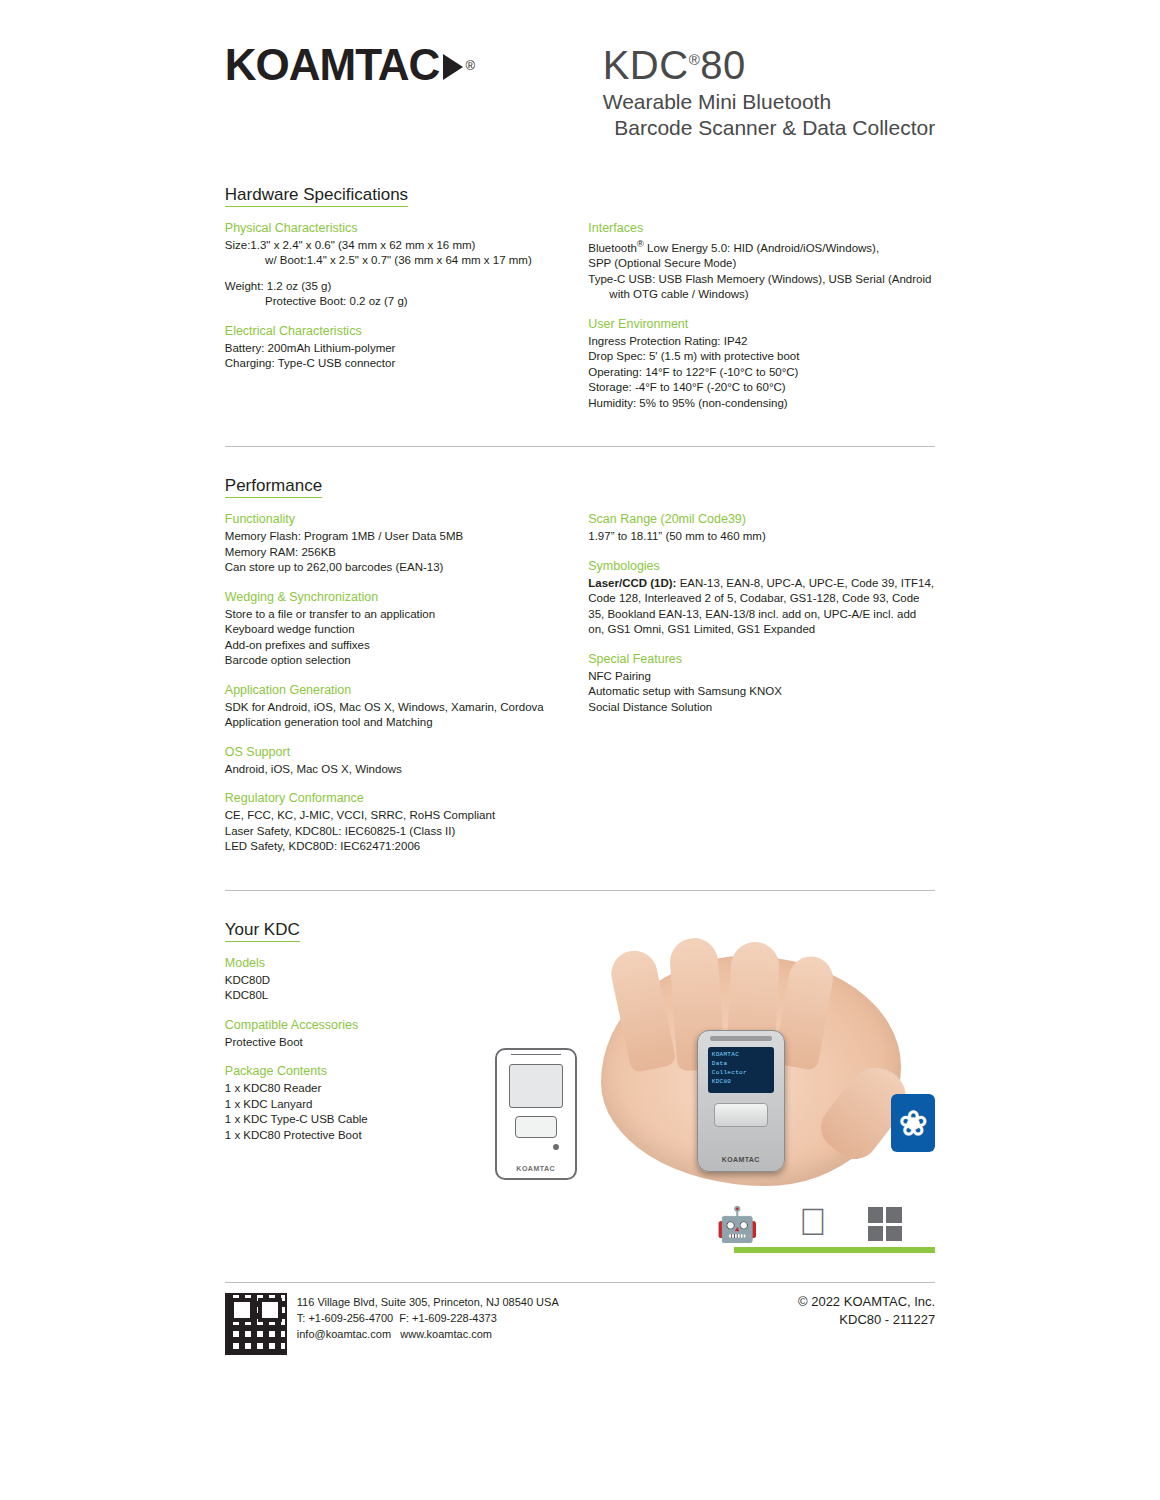KOAMTAC ®
KDC®80
Wearable Mini Bluetooth Barcode Scanner & Data Collector
Hardware Specifications
Physical Characteristics
Size:1.3" x 2.4" x 0.6" (34 mm x 62 mm x 16 mm)
w/ Boot:1.4" x 2.5" x 0.7" (36 mm x 64 mm x 17 mm)
Weight: 1.2 oz (35 g)
Protective Boot: 0.2 oz (7 g)
Electrical Characteristics
Battery: 200mAh Lithium-polymer
Charging: Type-C USB connector
Interfaces
Bluetooth® Low Energy 5.0: HID (Android/iOS/Windows),
SPP (Optional Secure Mode)
Type-C USB: USB Flash Memoery (Windows), USB Serial (Android
with OTG cable / Windows)
User Environment
Ingress Protection Rating: IP42
Drop Spec: 5' (1.5 m) with protective boot
Operating: 14°F to 122°F (-10°C to 50°C)
Storage: -4°F to 140°F (-20°C to 60°C)
Humidity: 5% to 95% (non-condensing)
Performance
Functionality
Memory Flash: Program 1MB / User Data 5MB
Memory RAM: 256KB
Can store up to 262,00 barcodes (EAN-13)
Wedging & Synchronization
Store to a file or transfer to an application
Keyboard wedge function
Add-on prefixes and suffixes
Barcode option selection
Application Generation
SDK for Android, iOS, Mac OS X, Windows, Xamarin, Cordova
Application generation tool and Matching
OS Support
Android, iOS, Mac OS X, Windows
Regulatory Conformance
CE, FCC, KC, J-MIC, VCCI, SRRC, RoHS Compliant
Laser Safety, KDC80L: IEC60825-1 (Class II)
LED Safety, KDC80D: IEC62471:2006
Scan Range (20mil Code39)
1.97” to 18.11” (50 mm to 460 mm)
Symbologies
Laser/CCD (1D): EAN-13, EAN-8, UPC-A, UPC-E, Code 39, ITF14, Code 128, Interleaved 2 of 5, Codabar, GS1-128, Code 93, Code 35, Bookland EAN-13, EAN-13/8 incl. add on, UPC-A/E incl. add on, GS1 Omni, GS1 Limited, GS1 Expanded
Special Features
NFC Pairing
Automatic setup with Samsung KNOX
Social Distance Solution
Your KDC
Models
KDC80D
KDC80L
Compatible Accessories
Protective Boot
Package Contents
1 x KDC80 Reader
1 x KDC Lanyard
1 x KDC Type-C USB Cable
1 x KDC80 Protective Boot
KOAMTAC
KOAMTAC
Data
Collector
KDC80
KOAMTAC
❀
🤖

116 Village Blvd, Suite 305, Princeton, NJ 08540 USA
T: +1-609-256-4700 F: +1-609-228-4373
info@koamtac.com www.koamtac.com
© 2022 KOAMTAC, Inc.
KDC80 - 211227